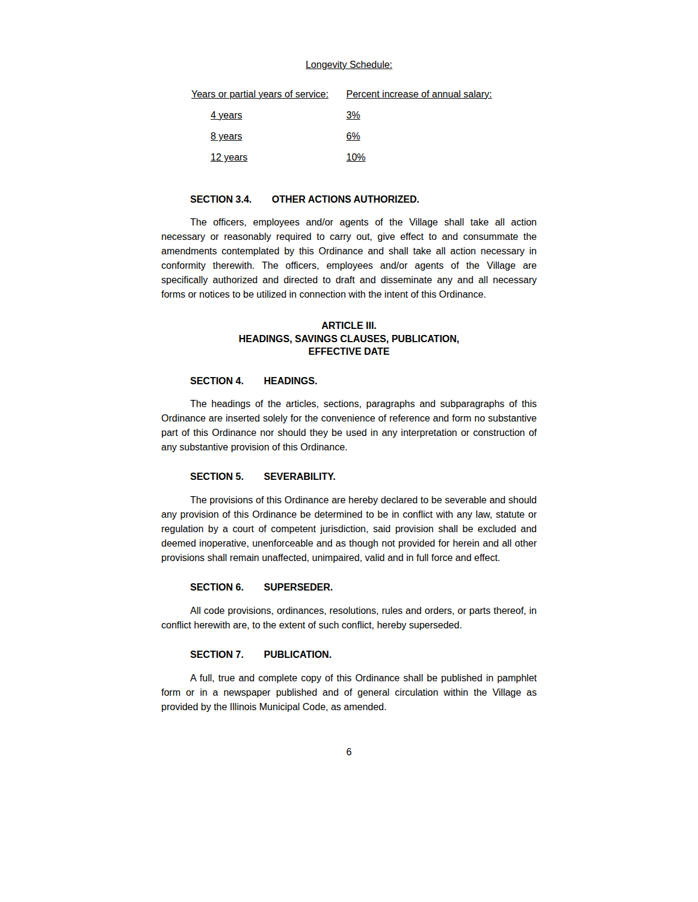Longevity Schedule:
| Years or partial years of service: | Percent increase of annual salary: |
| 4 years | 3% |
| 8 years | 6% |
| 12 years | 10% |
SECTION 3.4. OTHER ACTIONS AUTHORIZED.
The officers, employees and/or agents of the Village shall take all action necessary or reasonably required to carry out, give effect to and consummate the amendments contemplated by this Ordinance and shall take all action necessary in conformity therewith. The officers, employees and/or agents of the Village are specifically authorized and directed to draft and disseminate any and all necessary forms or notices to be utilized in connection with the intent of this Ordinance.
ARTICLE III.
HEADINGS, SAVINGS CLAUSES, PUBLICATION,
EFFECTIVE DATE
SECTION 4. HEADINGS.
The headings of the articles, sections, paragraphs and subparagraphs of this Ordinance are inserted solely for the convenience of reference and form no substantive part of this Ordinance nor should they be used in any interpretation or construction of any substantive provision of this Ordinance.
SECTION 5. SEVERABILITY.
The provisions of this Ordinance are hereby declared to be severable and should any provision of this Ordinance be determined to be in conflict with any law, statute or regulation by a court of competent jurisdiction, said provision shall be excluded and deemed inoperative, unenforceable and as though not provided for herein and all other provisions shall remain unaffected, unimpaired, valid and in full force and effect.
SECTION 6. SUPERSEDER.
All code provisions, ordinances, resolutions, rules and orders, or parts thereof, in conflict herewith are, to the extent of such conflict, hereby superseded.
SECTION 7. PUBLICATION.
A full, true and complete copy of this Ordinance shall be published in pamphlet form or in a newspaper published and of general circulation within the Village as provided by the Illinois Municipal Code, as amended.
6